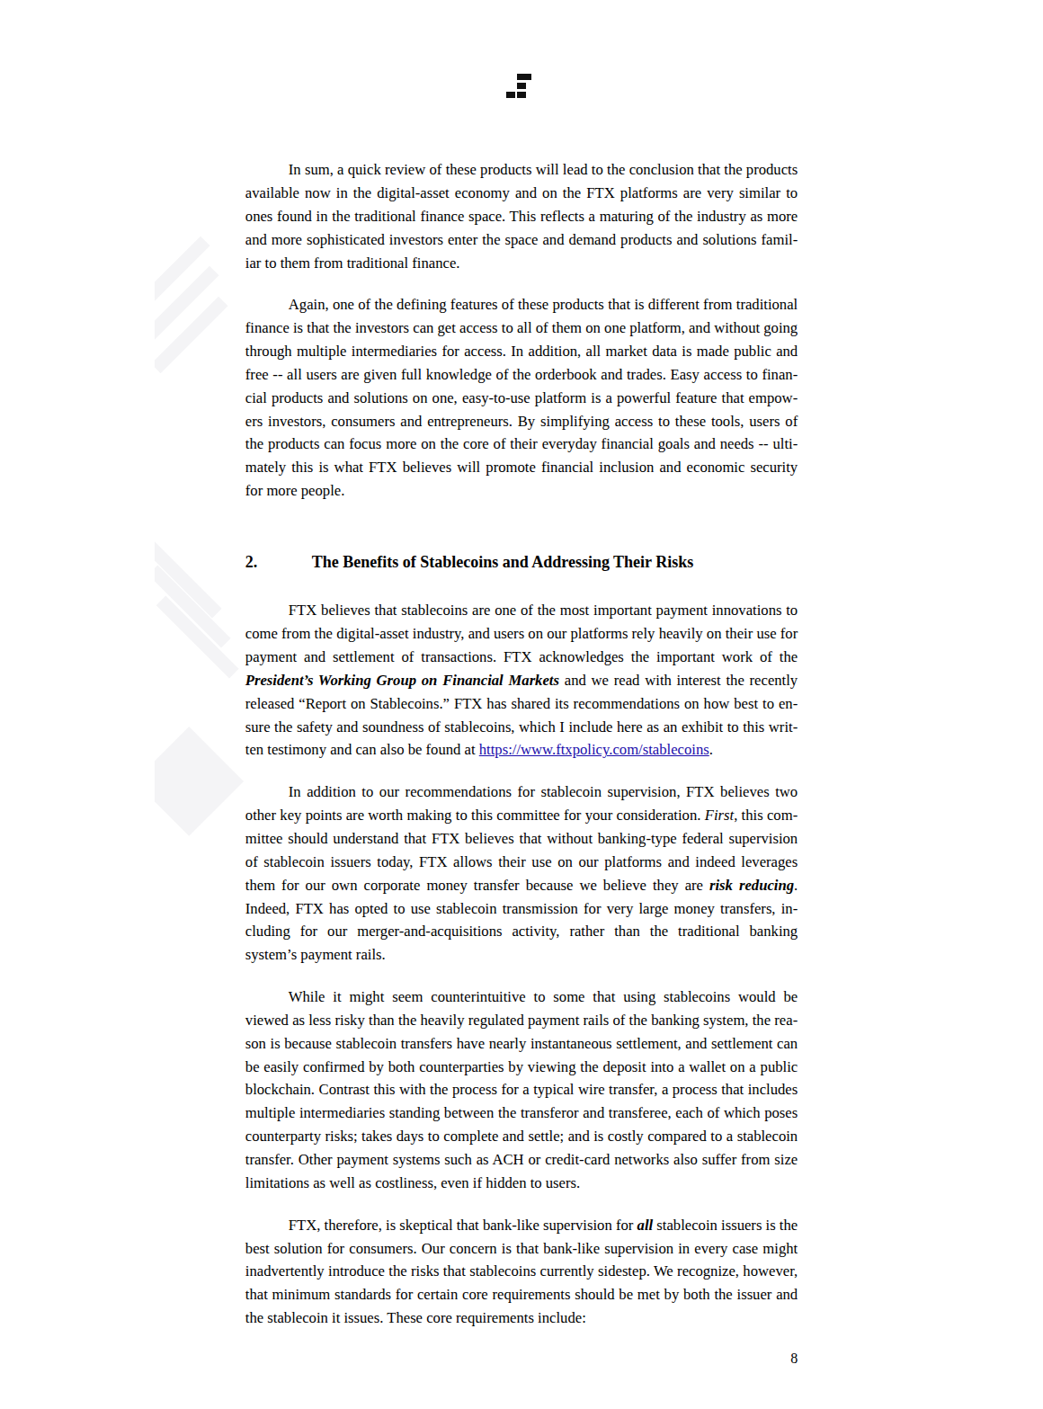In sum, a quick review of these products will lead to the conclusion that the products available now in the digital-asset economy and on the FTX platforms are very similar to ones found in the traditional finance space. This reflects a maturing of the industry as more and more sophisticated investors enter the space and demand products and solutions familiar to them from traditional finance.
Again, one of the defining features of these products that is different from traditional finance is that the investors can get access to all of them on one platform, and without going through multiple intermediaries for access. In addition, all market data is made public and free -- all users are given full knowledge of the orderbook and trades. Easy access to financial products and solutions on one, easy-to-use platform is a powerful feature that empowers investors, consumers and entrepreneurs. By simplifying access to these tools, users of the products can focus more on the core of their everyday financial goals and needs -- ultimately this is what FTX believes will promote financial inclusion and economic security for more people.
2. The Benefits of Stablecoins and Addressing Their Risks
FTX believes that stablecoins are one of the most important payment innovations to come from the digital-asset industry, and users on our platforms rely heavily on their use for payment and settlement of transactions. FTX acknowledges the important work of the President’s Working Group on Financial Markets and we read with interest the recently released “Report on Stablecoins.” FTX has shared its recommendations on how best to ensure the safety and soundness of stablecoins, which I include here as an exhibit to this written testimony and can also be found at https://www.ftxpolicy.com/stablecoins.
In addition to our recommendations for stablecoin supervision, FTX believes two other key points are worth making to this committee for your consideration. First, this committee should understand that FTX believes that without banking-type federal supervision of stablecoin issuers today, FTX allows their use on our platforms and indeed leverages them for our own corporate money transfer because we believe they are risk reducing. Indeed, FTX has opted to use stablecoin transmission for very large money transfers, including for our merger-and-acquisitions activity, rather than the traditional banking system’s payment rails.
While it might seem counterintuitive to some that using stablecoins would be viewed as less risky than the heavily regulated payment rails of the banking system, the reason is because stablecoin transfers have nearly instantaneous settlement, and settlement can be easily confirmed by both counterparties by viewing the deposit into a wallet on a public blockchain. Contrast this with the process for a typical wire transfer, a process that includes multiple intermediaries standing between the transferor and transferee, each of which poses counterparty risks; takes days to complete and settle; and is costly compared to a stablecoin transfer. Other payment systems such as ACH or credit-card networks also suffer from size limitations as well as costliness, even if hidden to users.
FTX, therefore, is skeptical that bank-like supervision for all stablecoin issuers is the best solution for consumers. Our concern is that bank-like supervision in every case might inadvertently introduce the risks that stablecoins currently sidestep. We recognize, however, that minimum standards for certain core requirements should be met by both the issuer and the stablecoin it issues. These core requirements include:
8